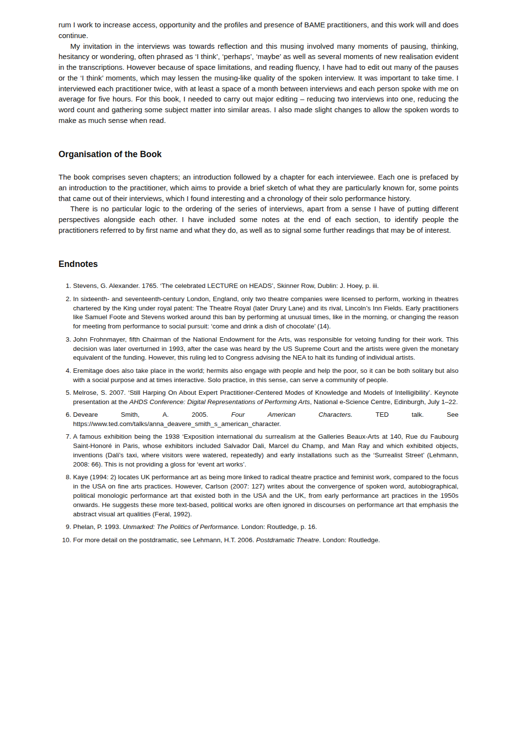rum I work to increase access, opportunity and the profiles and presence of BAME practitioners, and this work will and does continue.
My invitation in the interviews was towards reflection and this musing involved many moments of pausing, thinking, hesitancy or wondering, often phrased as ‘I think’, ‘perhaps’, ‘maybe’ as well as several moments of new realisation evident in the transcriptions. However because of space limitations, and reading fluency, I have had to edit out many of the pauses or the ‘I think’ moments, which may lessen the musing-like quality of the spoken interview. It was important to take time. I interviewed each practitioner twice, with at least a space of a month between interviews and each person spoke with me on average for five hours. For this book, I needed to carry out major editing – reducing two interviews into one, reducing the word count and gathering some subject matter into similar areas. I also made slight changes to allow the spoken words to make as much sense when read.
Organisation of the Book
The book comprises seven chapters; an introduction followed by a chapter for each interviewee. Each one is prefaced by an introduction to the practitioner, which aims to provide a brief sketch of what they are particularly known for, some points that came out of their interviews, which I found interesting and a chronology of their solo performance history.
There is no particular logic to the ordering of the series of interviews, apart from a sense I have of putting different perspectives alongside each other. I have included some notes at the end of each section, to identify people the practitioners referred to by first name and what they do, as well as to signal some further readings that may be of interest.
Endnotes
Stevens, G. Alexander. 1765. ‘The celebrated LECTURE on HEADS’, Skinner Row, Dublin: J. Hoey, p. iii.
In sixteenth- and seventeenth-century London, England, only two theatre companies were licensed to perform, working in theatres chartered by the King under royal patent: The Theatre Royal (later Drury Lane) and its rival, Lincoln’s Inn Fields. Early practitioners like Samuel Foote and Stevens worked around this ban by performing at unusual times, like in the morning, or changing the reason for meeting from performance to social pursuit: ‘come and drink a dish of chocolate’ (14).
John Frohnmayer, fifth Chairman of the National Endowment for the Arts, was responsible for vetoing funding for their work. This decision was later overturned in 1993, after the case was heard by the US Supreme Court and the artists were given the monetary equivalent of the funding. However, this ruling led to Congress advising the NEA to halt its funding of individual artists.
Eremitage does also take place in the world; hermits also engage with people and help the poor, so it can be both solitary but also with a social purpose and at times interactive. Solo practice, in this sense, can serve a community of people.
Melrose, S. 2007. ‘Still Harping On About Expert Practitioner-Centered Modes of Knowledge and Models of Intelligibility’. Keynote presentation at the AHDS Conference: Digital Representations of Performing Arts, National e-Science Centre, Edinburgh, July 1–22.
Deveare Smith, A. 2005. Four American Characters. TED talk. See https://www.ted.com/talks/anna_deavere_smith_s_american_character.
A famous exhibition being the 1938 ‘Exposition international du surrealism at the Galleries Beaux-Arts at 140, Rue du Faubourg Saint-Honoré in Paris, whose exhibitors included Salvador Dali, Marcel du Champ, and Man Ray and which exhibited objects, inventions (Dali’s taxi, where visitors were watered, repeatedly) and early installations such as the ‘Surrealist Street’ (Lehmann, 2008: 66). This is not providing a gloss for ‘event art works’.
Kaye (1994: 2) locates UK performance art as being more linked to radical theatre practice and feminist work, compared to the focus in the USA on fine arts practices. However, Carlson (2007: 127) writes about the convergence of spoken word, autobiographical, political monologic performance art that existed both in the USA and the UK, from early performance art practices in the 1950s onwards. He suggests these more text-based, political works are often ignored in discourses on performance art that emphasis the abstract visual art qualities (Feral, 1992).
Phelan, P. 1993. Unmarked: The Politics of Performance. London: Routledge, p. 16.
For more detail on the postdramatic, see Lehmann, H.T. 2006. Postdramatic Theatre. London: Routledge.